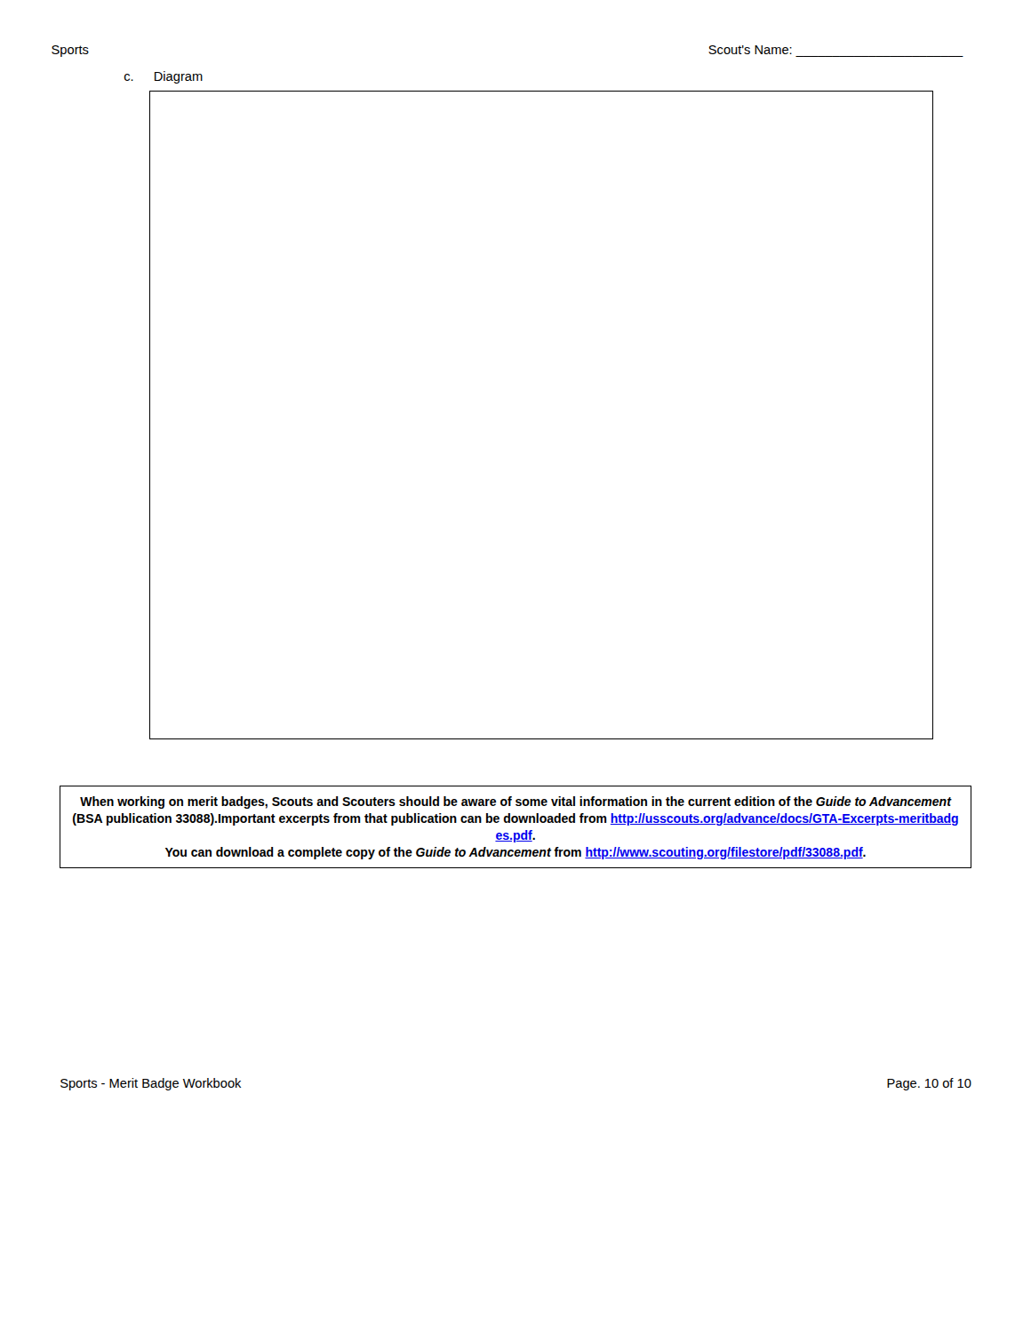Sports
Scout's Name: _______________________
c. Diagram
When working on merit badges, Scouts and Scouters should be aware of some vital information in the current edition of the Guide to Advancement (BSA publication 33088).Important excerpts from that publication can be downloaded from http://usscouts.org/advance/docs/GTA-Excerpts-meritbadges.pdf.
You can download a complete copy of the Guide to Advancement from http://www.scouting.org/filestore/pdf/33088.pdf.
Sports - Merit Badge Workbook
Page. 10 of 10